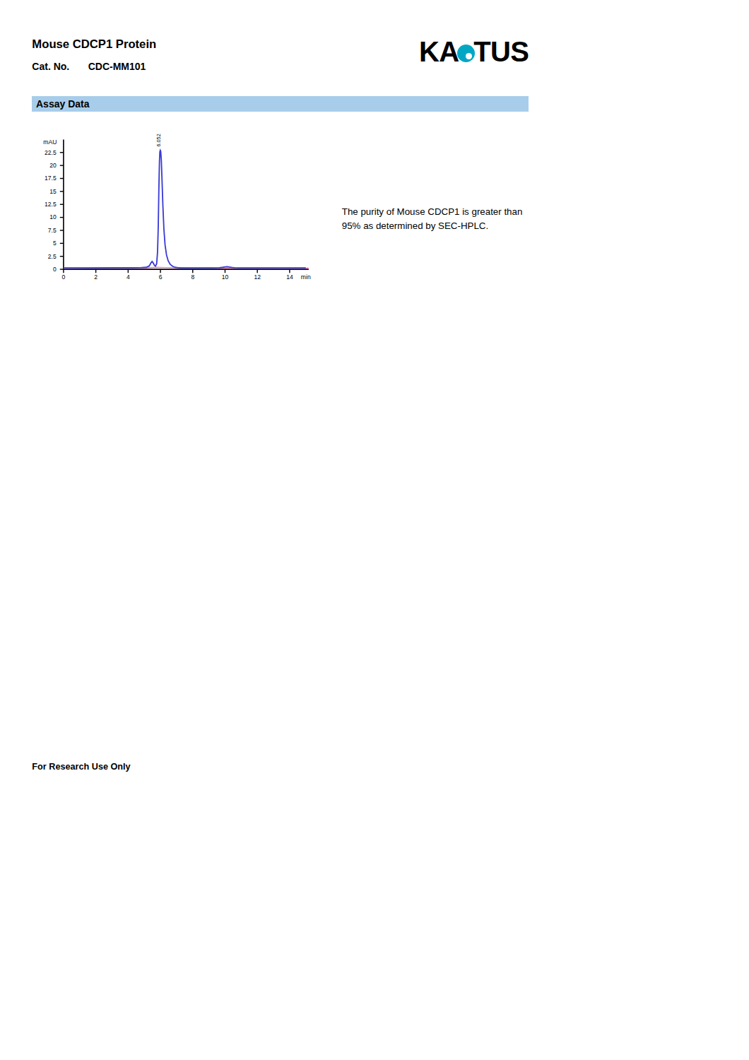KA TUS
Mouse CDCP1 Protein
Cat. No. CDC-MM101
Assay Data
mAU 0 2.5 5 7.5 10 12.5 15 17.5 20 22.5 0 2 4 6 8 10 12 14 min 6.052
The purity of Mouse CDCP1 is greater than 95% as determined by SEC-HPLC.
For Research Use Only